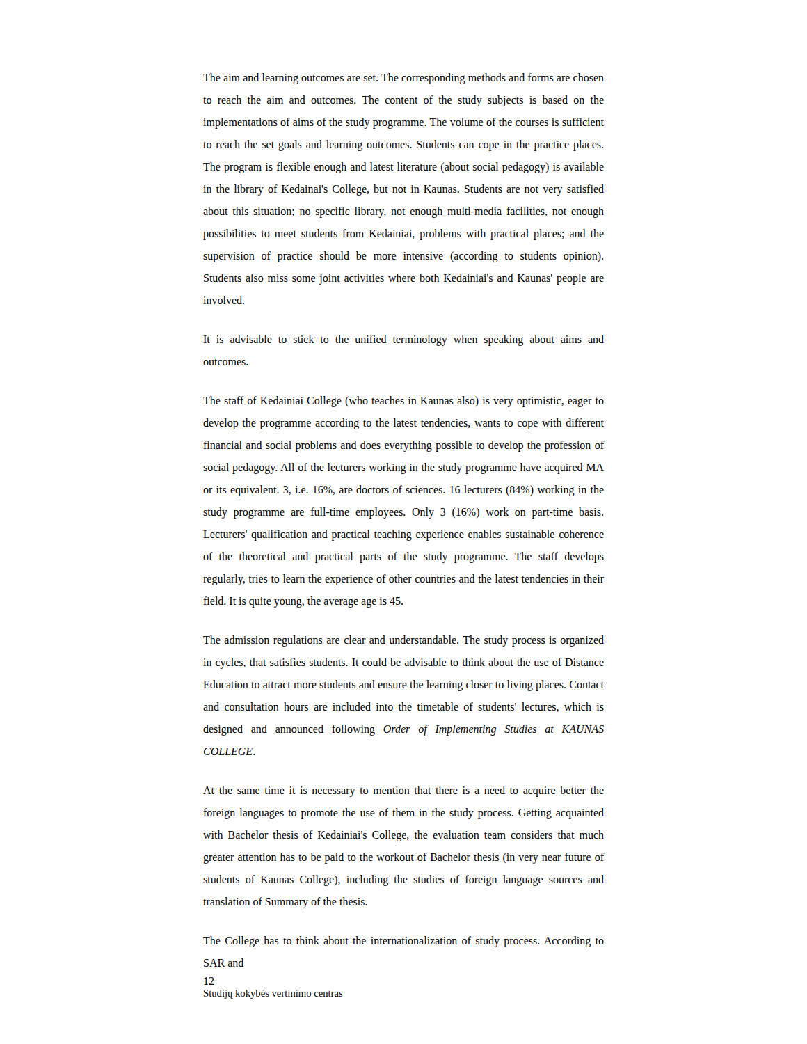The aim and learning outcomes are set. The corresponding methods and forms are chosen to reach the aim and outcomes. The content of the study subjects is based on the implementations of aims of the study programme. The volume of the courses is sufficient to reach the set goals and learning outcomes. Students can cope in the practice places. The program is flexible enough and latest literature (about social pedagogy) is available in the library of Kedainai's College, but not in Kaunas. Students are not very satisfied about this situation; no specific library, not enough multi-media facilities, not enough possibilities to meet students from Kedainiai, problems with practical places; and the supervision of practice should be more intensive (according to students opinion). Students also miss some joint activities where both Kedainiai's and Kaunas' people are involved.
It is advisable to stick to the unified terminology when speaking about aims and outcomes.
The staff of Kedainiai College (who teaches in Kaunas also) is very optimistic, eager to develop the programme according to the latest tendencies, wants to cope with different financial and social problems and does everything possible to develop the profession of social pedagogy. All of the lecturers working in the study programme have acquired MA or its equivalent. 3, i.e. 16%, are doctors of sciences. 16 lecturers (84%) working in the study programme are full-time employees. Only 3 (16%) work on part-time basis. Lecturers' qualification and practical teaching experience enables sustainable coherence of the theoretical and practical parts of the study programme. The staff develops regularly, tries to learn the experience of other countries and the latest tendencies in their field. It is quite young, the average age is 45.
The admission regulations are clear and understandable. The study process is organized in cycles, that satisfies students. It could be advisable to think about the use of Distance Education to attract more students and ensure the learning closer to living places. Contact and consultation hours are included into the timetable of students' lectures, which is designed and announced following Order of Implementing Studies at KAUNAS COLLEGE.
At the same time it is necessary to mention that there is a need to acquire better the foreign languages to promote the use of them in the study process. Getting acquainted with Bachelor thesis of Kedainiai's College, the evaluation team considers that much greater attention has to be paid to the workout of Bachelor thesis (in very near future of students of Kaunas College), including the studies of foreign language sources and translation of Summary of the thesis.
The College has to think about the internationalization of study process. According to SAR and
12
Studijų kokybės vertinimo centras